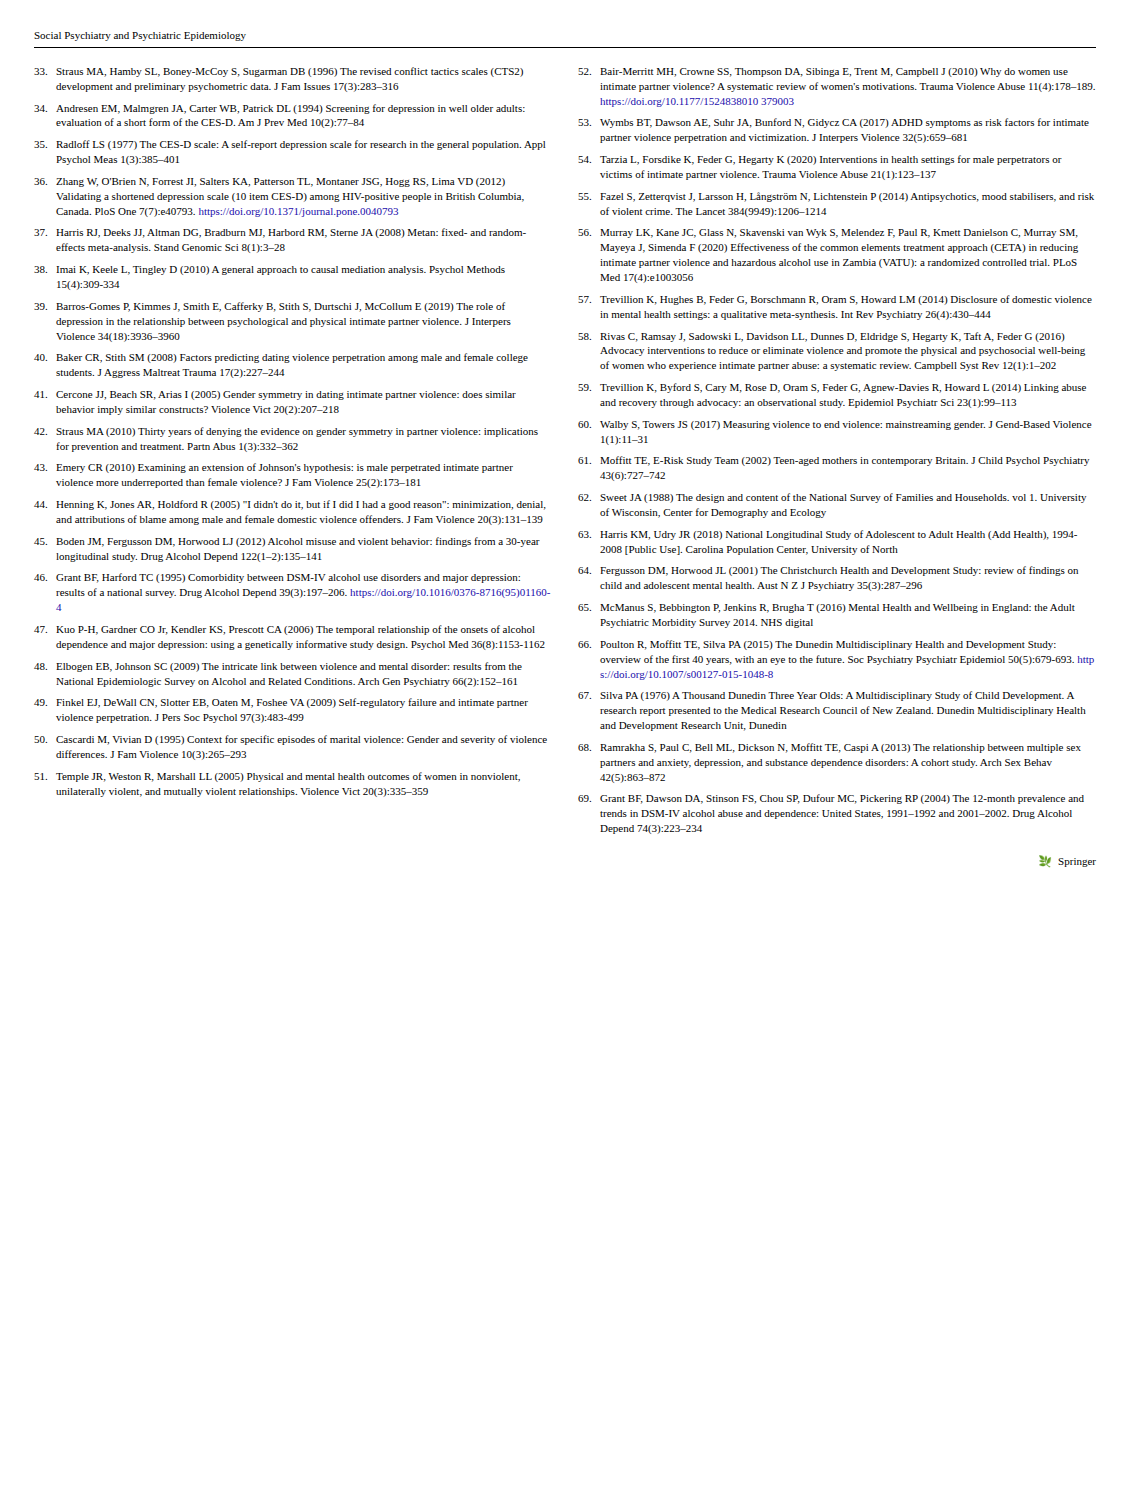Social Psychiatry and Psychiatric Epidemiology
33. Straus MA, Hamby SL, Boney-McCoy S, Sugarman DB (1996) The revised conflict tactics scales (CTS2) development and preliminary psychometric data. J Fam Issues 17(3):283–316
34. Andresen EM, Malmgren JA, Carter WB, Patrick DL (1994) Screening for depression in well older adults: evaluation of a short form of the CES-D. Am J Prev Med 10(2):77–84
35. Radloff LS (1977) The CES-D scale: A self-report depression scale for research in the general population. Appl Psychol Meas 1(3):385–401
36. Zhang W, O'Brien N, Forrest JI, Salters KA, Patterson TL, Montaner JSG, Hogg RS, Lima VD (2012) Validating a shortened depression scale (10 item CES-D) among HIV-positive people in British Columbia, Canada. PloS One 7(7):e40793. https://doi.org/10.1371/journal.pone.0040793
37. Harris RJ, Deeks JJ, Altman DG, Bradburn MJ, Harbord RM, Sterne JA (2008) Metan: fixed- and random-effects meta-analysis. Stand Genomic Sci 8(1):3–28
38. Imai K, Keele L, Tingley D (2010) A general approach to causal mediation analysis. Psychol Methods 15(4):309-334
39. Barros-Gomes P, Kimmes J, Smith E, Cafferky B, Stith S, Durtschi J, McCollum E (2019) The role of depression in the relationship between psychological and physical intimate partner violence. J Interpers Violence 34(18):3936–3960
40. Baker CR, Stith SM (2008) Factors predicting dating violence perpetration among male and female college students. J Aggress Maltreat Trauma 17(2):227–244
41. Cercone JJ, Beach SR, Arias I (2005) Gender symmetry in dating intimate partner violence: does similar behavior imply similar constructs? Violence Vict 20(2):207–218
42. Straus MA (2010) Thirty years of denying the evidence on gender symmetry in partner violence: implications for prevention and treatment. Partn Abus 1(3):332–362
43. Emery CR (2010) Examining an extension of Johnson's hypothesis: is male perpetrated intimate partner violence more underreported than female violence? J Fam Violence 25(2):173–181
44. Henning K, Jones AR, Holdford R (2005) "I didn't do it, but if I did I had a good reason": minimization, denial, and attributions of blame among male and female domestic violence offenders. J Fam Violence 20(3):131–139
45. Boden JM, Fergusson DM, Horwood LJ (2012) Alcohol misuse and violent behavior: findings from a 30-year longitudinal study. Drug Alcohol Depend 122(1–2):135–141
46. Grant BF, Harford TC (1995) Comorbidity between DSM-IV alcohol use disorders and major depression: results of a national survey. Drug Alcohol Depend 39(3):197–206. https://doi.org/10.1016/0376-8716(95)01160-4
47. Kuo P-H, Gardner CO Jr, Kendler KS, Prescott CA (2006) The temporal relationship of the onsets of alcohol dependence and major depression: using a genetically informative study design. Psychol Med 36(8):1153-1162
48. Elbogen EB, Johnson SC (2009) The intricate link between violence and mental disorder: results from the National Epidemiologic Survey on Alcohol and Related Conditions. Arch Gen Psychiatry 66(2):152–161
49. Finkel EJ, DeWall CN, Slotter EB, Oaten M, Foshee VA (2009) Self-regulatory failure and intimate partner violence perpetration. J Pers Soc Psychol 97(3):483-499
50. Cascardi M, Vivian D (1995) Context for specific episodes of marital violence: Gender and severity of violence differences. J Fam Violence 10(3):265–293
51. Temple JR, Weston R, Marshall LL (2005) Physical and mental health outcomes of women in nonviolent, unilaterally violent, and mutually violent relationships. Violence Vict 20(3):335–359
52. Bair-Merritt MH, Crowne SS, Thompson DA, Sibinga E, Trent M, Campbell J (2010) Why do women use intimate partner violence? A systematic review of women's motivations. Trauma Violence Abuse 11(4):178–189. https://doi.org/10.1177/1524838010 379003
53. Wymbs BT, Dawson AE, Suhr JA, Bunford N, Gidycz CA (2017) ADHD symptoms as risk factors for intimate partner violence perpetration and victimization. J Interpers Violence 32(5):659–681
54. Tarzia L, Forsdike K, Feder G, Hegarty K (2020) Interventions in health settings for male perpetrators or victims of intimate partner violence. Trauma Violence Abuse 21(1):123–137
55. Fazel S, Zetterqvist J, Larsson H, Långström N, Lichtenstein P (2014) Antipsychotics, mood stabilisers, and risk of violent crime. The Lancet 384(9949):1206–1214
56. Murray LK, Kane JC, Glass N, Skavenski van Wyk S, Melendez F, Paul R, Kmett Danielson C, Murray SM, Mayeya J, Simenda F (2020) Effectiveness of the common elements treatment approach (CETA) in reducing intimate partner violence and hazardous alcohol use in Zambia (VATU): a randomized controlled trial. PLoS Med 17(4):e1003056
57. Trevillion K, Hughes B, Feder G, Borschmann R, Oram S, Howard LM (2014) Disclosure of domestic violence in mental health settings: a qualitative meta-synthesis. Int Rev Psychiatry 26(4):430–444
58. Rivas C, Ramsay J, Sadowski L, Davidson LL, Dunnes D, Eldridge S, Hegarty K, Taft A, Feder G (2016) Advocacy interventions to reduce or eliminate violence and promote the physical and psychosocial well-being of women who experience intimate partner abuse: a systematic review. Campbell Syst Rev 12(1):1–202
59. Trevillion K, Byford S, Cary M, Rose D, Oram S, Feder G, Agnew-Davies R, Howard L (2014) Linking abuse and recovery through advocacy: an observational study. Epidemiol Psychiatr Sci 23(1):99–113
60. Walby S, Towers JS (2017) Measuring violence to end violence: mainstreaming gender. J Gend-Based Violence 1(1):11–31
61. Moffitt TE, E-Risk Study Team (2002) Teen-aged mothers in contemporary Britain. J Child Psychol Psychiatry 43(6):727–742
62. Sweet JA (1988) The design and content of the National Survey of Families and Households. vol 1. University of Wisconsin, Center for Demography and Ecology
63. Harris KM, Udry JR (2018) National Longitudinal Study of Adolescent to Adult Health (Add Health), 1994-2008 [Public Use]. Carolina Population Center, University of North
64. Fergusson DM, Horwood JL (2001) The Christchurch Health and Development Study: review of findings on child and adolescent mental health. Aust N Z J Psychiatry 35(3):287–296
65. McManus S, Bebbington P, Jenkins R, Brugha T (2016) Mental Health and Wellbeing in England: the Adult Psychiatric Morbidity Survey 2014. NHS digital
66. Poulton R, Moffitt TE, Silva PA (2015) The Dunedin Multidisciplinary Health and Development Study: overview of the first 40 years, with an eye to the future. Soc Psychiatry Psychiatr Epidemiol 50(5):679-693. https://doi.org/10.1007/s00127-015-1048-8
67. Silva PA (1976) A Thousand Dunedin Three Year Olds: A Multidisciplinary Study of Child Development. A research report presented to the Medical Research Council of New Zealand. Dunedin Multidisciplinary Health and Development Research Unit, Dunedin
68. Ramrakha S, Paul C, Bell ML, Dickson N, Moffitt TE, Caspi A (2013) The relationship between multiple sex partners and anxiety, depression, and substance dependence disorders: A cohort study. Arch Sex Behav 42(5):863–872
69. Grant BF, Dawson DA, Stinson FS, Chou SP, Dufour MC, Pickering RP (2004) The 12-month prevalence and trends in DSM-IV alcohol abuse and dependence: United States, 1991–1992 and 2001–2002. Drug Alcohol Depend 74(3):223–234
🌿 Springer